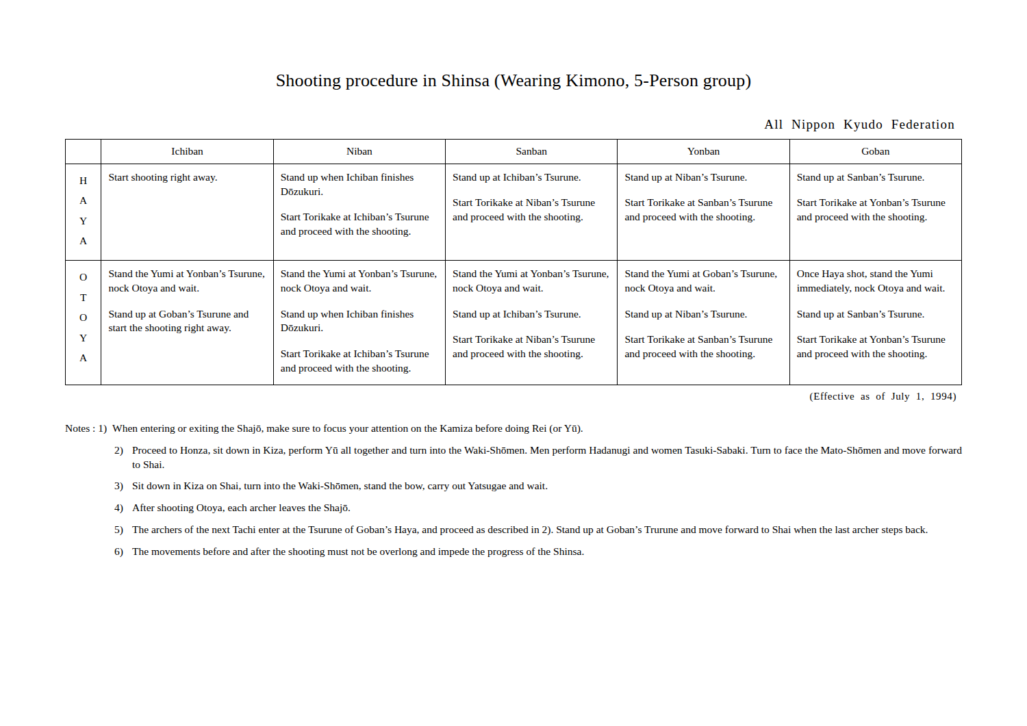Shooting procedure in Shinsa (Wearing Kimono, 5-Person group)
All Nippon Kyudo Federation
| | Ichiban | Niban | Sanban | Yonban | Goban |
| H A Y A | Start shooting right away. | Stand up when Ichiban finishes Dōzukuri. Start Torikake at Ichiban’s Tsurune and proceed with the shooting. | Stand up at Ichiban’s Tsurune. Start Torikake at Niban’s Tsurune and proceed with the shooting. | Stand up at Niban’s Tsurune. Start Torikake at Sanban’s Tsurune and proceed with the shooting. | Stand up at Sanban’s Tsurune. Start Torikake at Yonban’s Tsurune and proceed with the shooting. |
| O T O Y A | Stand the Yumi at Yonban’s Tsurune, nock Otoya and wait. Stand up at Goban’s Tsurune and start the shooting right away. | Stand the Yumi at Yonban’s Tsurune, nock Otoya and wait. Stand up when Ichiban finishes Dōzukuri. Start Torikake at Ichiban’s Tsurune and proceed with the shooting. | Stand the Yumi at Yonban’s Tsurune, nock Otoya and wait. Stand up at Ichiban’s Tsurune. Start Torikake at Niban’s Tsurune and proceed with the shooting. | Stand the Yumi at Goban’s Tsurune, nock Otoya and wait. Stand up at Niban’s Tsurune. Start Torikake at Sanban’s Tsurune and proceed with the shooting. | Once Haya shot, stand the Yumi immediately, nock Otoya and wait. Stand up at Sanban’s Tsurune. Start Torikake at Yonban’s Tsurune and proceed with the shooting. |
(Effective as of July 1, 1994)
Notes : 1)
When entering or exiting the Shajō, make sure to focus your attention on the Kamiza before doing Rei (or Yū).
2)
Proceed to Honza, sit down in Kiza, perform Yū all together and turn into the Waki-Shōmen. Men perform Hadanugi and women Tasuki-Sabaki. Turn to face the Mato-Shōmen and move forward to Shai.
3)
Sit down in Kiza on Shai, turn into the Waki-Shōmen, stand the bow, carry out Yatsugae and wait.
4)
After shooting Otoya, each archer leaves the Shajō.
5)
The archers of the next Tachi enter at the Tsurune of Goban’s Haya, and proceed as described in 2). Stand up at Goban’s Trurune and move forward to Shai when the last archer steps back.
6)
The movements before and after the shooting must not be overlong and impede the progress of the Shinsa.